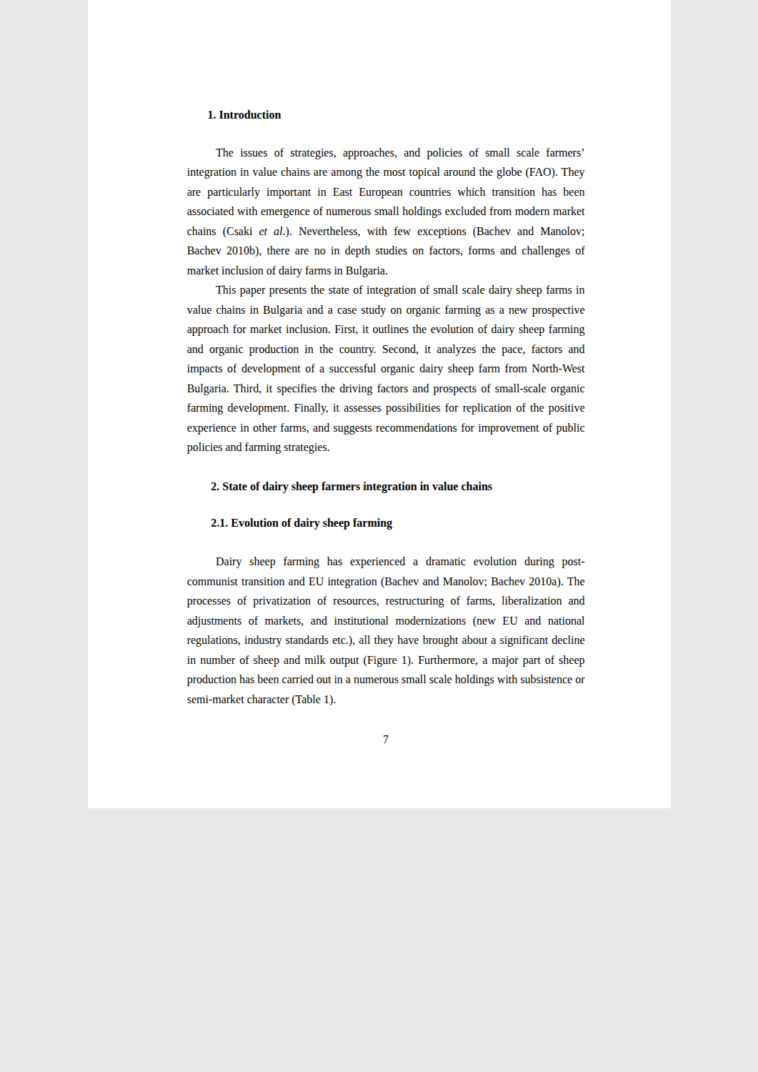1. Introduction
The issues of strategies, approaches, and policies of small scale farmers’ integration in value chains are among the most topical around the globe (FAO). They are particularly important in East European countries which transition has been associated with emergence of numerous small holdings excluded from modern market chains (Csaki et al.). Nevertheless, with few exceptions (Bachev and Manolov; Bachev 2010b), there are no in depth studies on factors, forms and challenges of market inclusion of dairy farms in Bulgaria.
This paper presents the state of integration of small scale dairy sheep farms in value chains in Bulgaria and a case study on organic farming as a new prospective approach for market inclusion. First, it outlines the evolution of dairy sheep farming and organic production in the country. Second, it analyzes the pace, factors and impacts of development of a successful organic dairy sheep farm from North-West Bulgaria. Third, it specifies the driving factors and prospects of small-scale organic farming development. Finally, it assesses possibilities for replication of the positive experience in other farms, and suggests recommendations for improvement of public policies and farming strategies.
2. State of dairy sheep farmers integration in value chains
2.1. Evolution of dairy sheep farming
Dairy sheep farming has experienced a dramatic evolution during post-communist transition and EU integration (Bachev and Manolov; Bachev 2010a). The processes of privatization of resources, restructuring of farms, liberalization and adjustments of markets, and institutional modernizations (new EU and national regulations, industry standards etc.), all they have brought about a significant decline in number of sheep and milk output (Figure 1). Furthermore, a major part of sheep production has been carried out in a numerous small scale holdings with subsistence or semi-market character (Table 1).
7